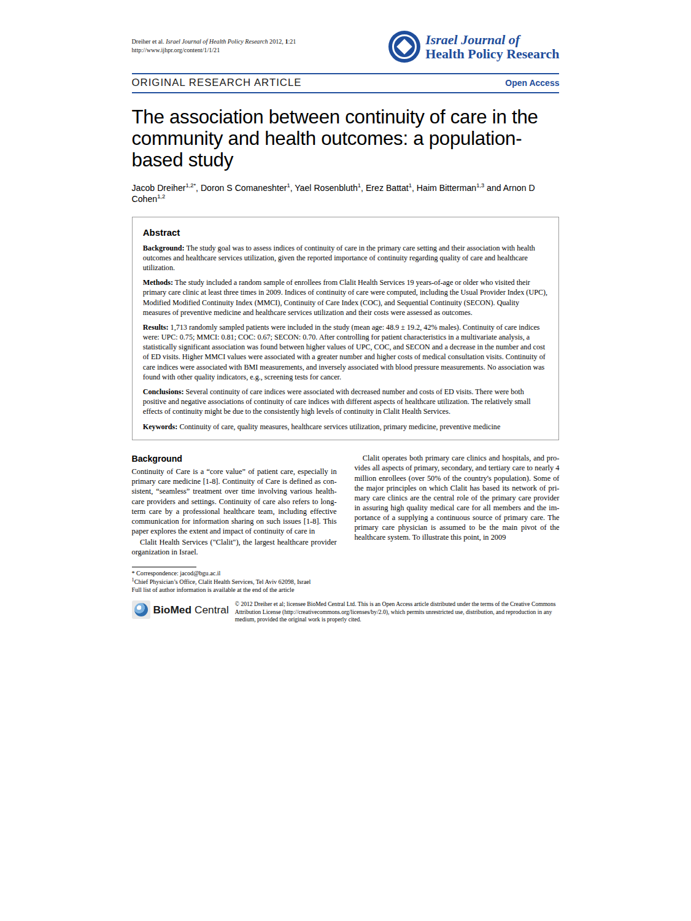Dreiher et al. Israel Journal of Health Policy Research 2012, 1:21
http://www.ijhpr.org/content/1/1/21
Israel Journal of Health Policy Research
ORIGINAL RESEARCH ARTICLE
Open Access
The association between continuity of care in the community and health outcomes: a population-based study
Jacob Dreiher1,2*, Doron S Comaneshter1, Yael Rosenbluth1, Erez Battat1, Haim Bitterman1,3 and Arnon D Cohen1,2
Abstract
Background: The study goal was to assess indices of continuity of care in the primary care setting and their association with health outcomes and healthcare services utilization, given the reported importance of continuity regarding quality of care and healthcare utilization.
Methods: The study included a random sample of enrollees from Clalit Health Services 19 years-of-age or older who visited their primary care clinic at least three times in 2009. Indices of continuity of care were computed, including the Usual Provider Index (UPC), Modified Modified Continuity Index (MMCI), Continuity of Care Index (COC), and Sequential Continuity (SECON). Quality measures of preventive medicine and healthcare services utilization and their costs were assessed as outcomes.
Results: 1,713 randomly sampled patients were included in the study (mean age: 48.9 ± 19.2, 42% males). Continuity of care indices were: UPC: 0.75; MMCI: 0.81; COC: 0.67; SECON: 0.70. After controlling for patient characteristics in a multivariate analysis, a statistically significant association was found between higher values of UPC, COC, and SECON and a decrease in the number and cost of ED visits. Higher MMCI values were associated with a greater number and higher costs of medical consultation visits. Continuity of care indices were associated with BMI measurements, and inversely associated with blood pressure measurements. No association was found with other quality indicators, e.g., screening tests for cancer.
Conclusions: Several continuity of care indices were associated with decreased number and costs of ED visits. There were both positive and negative associations of continuity of care indices with different aspects of healthcare utilization. The relatively small effects of continuity might be due to the consistently high levels of continuity in Clalit Health Services.
Keywords: Continuity of care, quality measures, healthcare services utilization, primary medicine, preventive medicine
Background
Continuity of Care is a “core value” of patient care, especially in primary care medicine [1-8]. Continuity of Care is defined as consistent, “seamless” treatment over time involving various healthcare providers and settings. Continuity of care also refers to long-term care by a professional healthcare team, including effective communication for information sharing on such issues [1-8]. This paper explores the extent and impact of continuity of care in
Clalit Health Services ("Clalit"), the largest healthcare provider organization in Israel.
Clalit operates both primary care clinics and hospitals, and provides all aspects of primary, secondary, and tertiary care to nearly 4 million enrollees (over 50% of the country's population). Some of the major principles on which Clalit has based its network of primary care clinics are the central role of the primary care provider in assuring high quality medical care for all members and the importance of a supplying a continuous source of primary care. The primary care physician is assumed to be the main pivot of the healthcare system. To illustrate this point, in 2009
* Correspondence: jacod@bgu.ac.il
1Chief Physician’s Office, Clalit Health Services, Tel Aviv 62098, Israel
Full list of author information is available at the end of the article
BioMed Central
© 2012 Dreiher et al; licensee BioMed Central Ltd. This is an Open Access article distributed under the terms of the Creative Commons Attribution License (http://creativecommons.org/licenses/by/2.0), which permits unrestricted use, distribution, and reproduction in any medium, provided the original work is properly cited.